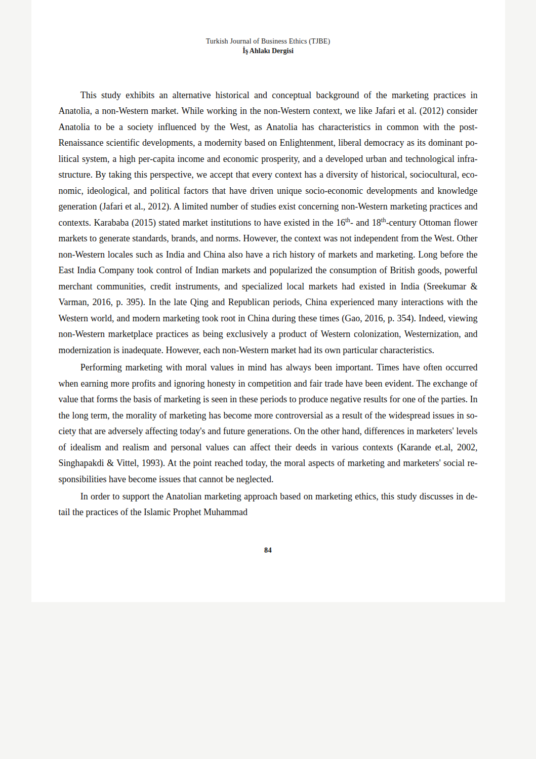Turkish Journal of Business Ethics (TJBE) İş Ahlakı Dergisi
This study exhibits an alternative historical and conceptual background of the marketing practices in Anatolia, a non-Western market. While working in the non-Western context, we like Jafari et al. (2012) consider Anatolia to be a society influenced by the West, as Anatolia has characteristics in common with the post-Renaissance scientific developments, a modernity based on Enlightenment, liberal democracy as its dominant political system, a high per-capita income and economic prosperity, and a developed urban and technological infrastructure. By taking this perspective, we accept that every context has a diversity of historical, sociocultural, economic, ideological, and political factors that have driven unique socio-economic developments and knowledge generation (Jafari et al., 2012). A limited number of studies exist concerning non-Western marketing practices and contexts. Karababa (2015) stated market institutions to have existed in the 16th- and 18th-century Ottoman flower markets to generate standards, brands, and norms. However, the context was not independent from the West. Other non-Western locales such as India and China also have a rich history of markets and marketing. Long before the East India Company took control of Indian markets and popularized the consumption of British goods, powerful merchant communities, credit instruments, and specialized local markets had existed in India (Sreekumar & Varman, 2016, p. 395). In the late Qing and Republican periods, China experienced many interactions with the Western world, and modern marketing took root in China during these times (Gao, 2016, p. 354). Indeed, viewing non-Western marketplace practices as being exclusively a product of Western colonization, Westernization, and modernization is inadequate. However, each non-Western market had its own particular characteristics.
Performing marketing with moral values in mind has always been important. Times have often occurred when earning more profits and ignoring honesty in competition and fair trade have been evident. The exchange of value that forms the basis of marketing is seen in these periods to produce negative results for one of the parties. In the long term, the morality of marketing has become more controversial as a result of the widespread issues in society that are adversely affecting today's and future generations. On the other hand, differences in marketers' levels of idealism and realism and personal values can affect their deeds in various contexts (Karande et.al, 2002, Singhapakdi & Vittel, 1993). At the point reached today, the moral aspects of marketing and marketers' social responsibilities have become issues that cannot be neglected.
In order to support the Anatolian marketing approach based on marketing ethics, this study discusses in detail the practices of the Islamic Prophet Muhammad
84